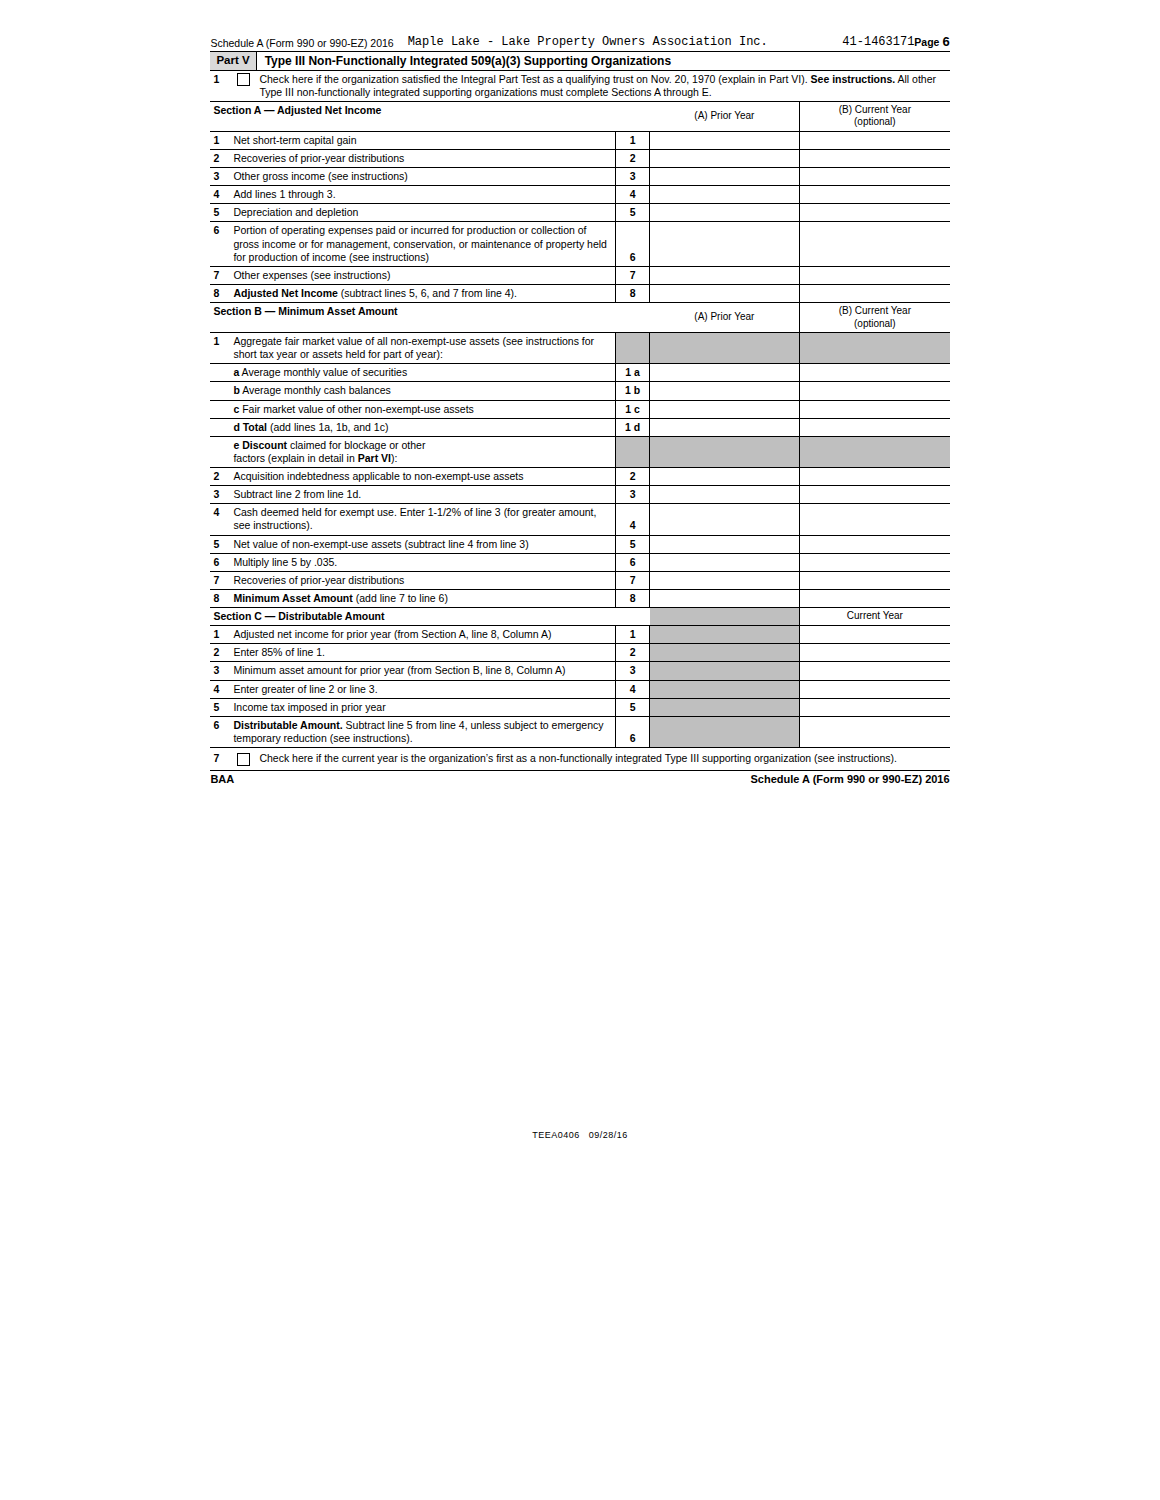Schedule A (Form 990 or 990-EZ) 2016 Maple Lake - Lake Property Owners Association Inc. 41-1463171 Page 6
Part V
Type III Non-Functionally Integrated 509(a)(3) Supporting Organizations
| 1 | | Check here if the organization satisfied the Integral Part Test as a qualifying trust on Nov. 20, 1970 (explain in Part VI). See instructions. All other Type III non-functionally integrated supporting organizations must complete Sections A through E. |
| Section A — Adjusted Net Income | (A) Prior Year | (B) Current Year (optional) |
| 1 | Net short-term capital gain | 1 | | |
| 2 | Recoveries of prior-year distributions | 2 | | |
| 3 | Other gross income (see instructions) | 3 | | |
| 4 | Add lines 1 through 3. | 4 | | |
| 5 | Depreciation and depletion | 5 | | |
| 6 | Portion of operating expenses paid or incurred for production or collection of gross income or for management, conservation, or maintenance of property held for production of income (see instructions) | 6 | | |
| 7 | Other expenses (see instructions) | 7 | | |
| 8 | Adjusted Net Income (subtract lines 5, 6, and 7 from line 4). | 8 | | |
| Section B — Minimum Asset Amount | (A) Prior Year | (B) Current Year (optional) |
| 1 | Aggregate fair market value of all non-exempt-use assets (see instructions for short tax year or assets held for part of year): | | | |
| | a Average monthly value of securities | 1 a | | |
| | b Average monthly cash balances | 1 b | | |
| | c Fair market value of other non-exempt-use assets | 1 c | | |
| | d Total (add lines 1a, 1b, and 1c) | 1 d | | |
| | e Discount claimed for blockage or other factors (explain in detail in Part VI ): | | | |
| 2 | Acquisition indebtedness applicable to non-exempt-use assets | 2 | | |
| 3 | Subtract line 2 from line 1d. | 3 | | |
| 4 | Cash deemed held for exempt use. Enter 1-1/2% of line 3 (for greater amount, see instructions). | 4 | | |
| 5 | Net value of non-exempt-use assets (subtract line 4 from line 3) | 5 | | |
| 6 | Multiply line 5 by .035. | 6 | | |
| 7 | Recoveries of prior-year distributions | 7 | | |
| 8 | Minimum Asset Amount (add line 7 to line 6) | 8 | | |
| Section C — Distributable Amount | | Current Year |
| 1 | Adjusted net income for prior year (from Section A, line 8, Column A) | 1 | | |
| 2 | Enter 85% of line 1. | 2 | | |
| 3 | Minimum asset amount for prior year (from Section B, line 8, Column A) | 3 | | |
| 4 | Enter greater of line 2 or line 3. | 4 | | |
| 5 | Income tax imposed in prior year | 5 | | |
| 6 | Distributable Amount. Subtract line 5 from line 4, unless subject to emergency temporary reduction (see instructions). | 6 | | |
| 7 | | Check here if the current year is the organization’s first as a non-functionally integrated Type III supporting organization (see instructions). |
BAA Schedule A (Form 990 or 990-EZ) 2016
TEEA0406 09/28/16